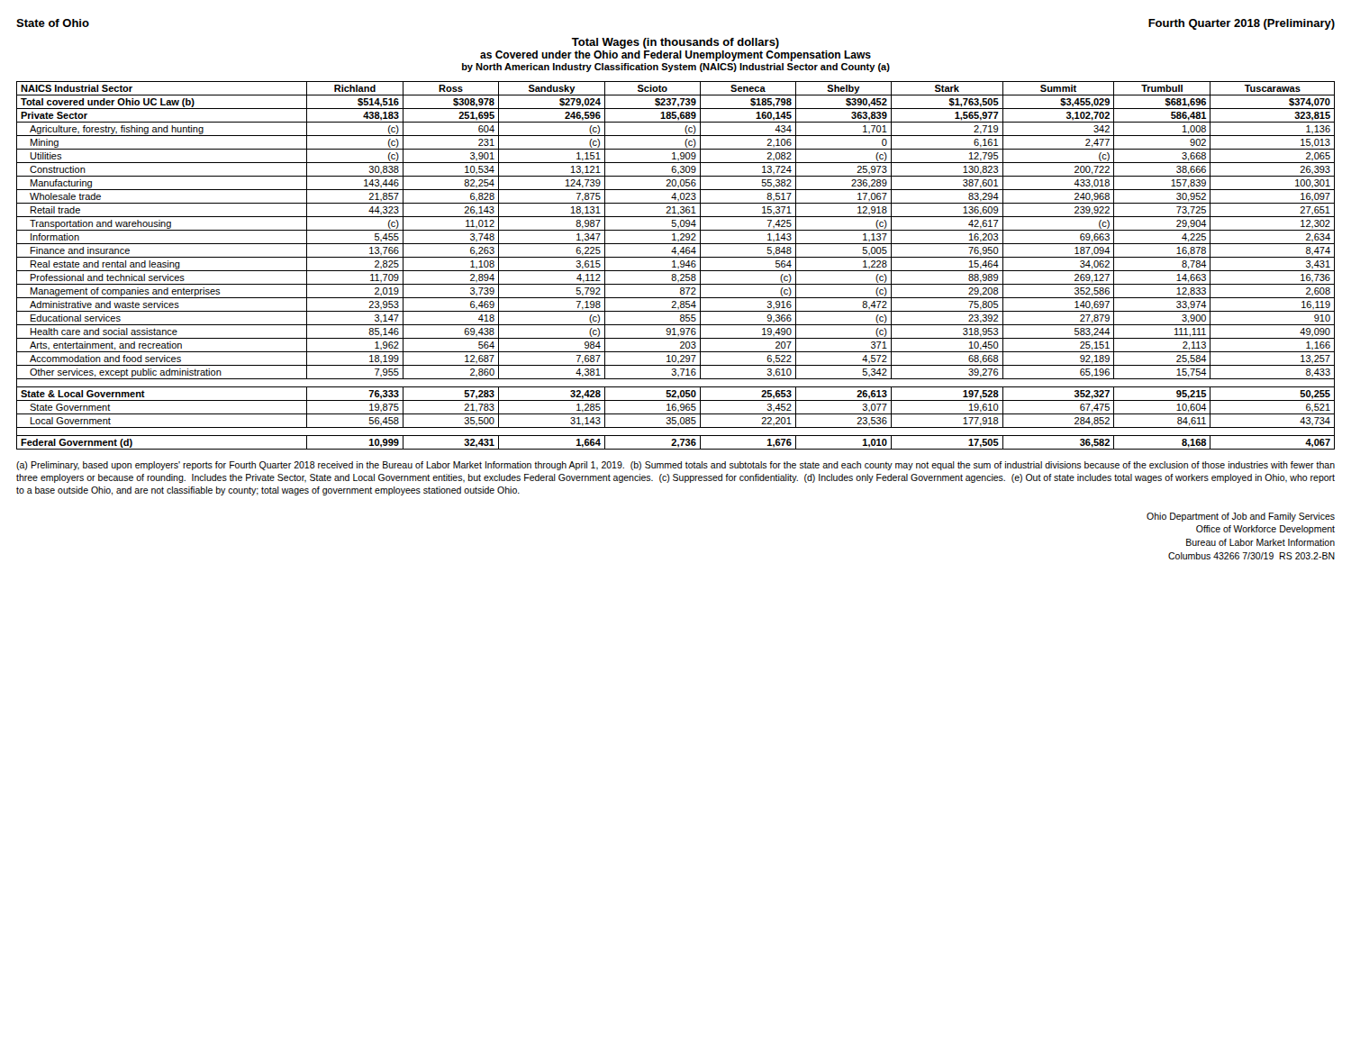State of Ohio
Fourth Quarter 2018 (Preliminary)
Total Wages (in thousands of dollars)
as Covered under the Ohio and Federal Unemployment Compensation Laws
by North American Industry Classification System (NAICS) Industrial Sector and County (a)
| NAICS Industrial Sector | Richland | Ross | Sandusky | Scioto | Seneca | Shelby | Stark | Summit | Trumbull | Tuscarawas |
| --- | --- | --- | --- | --- | --- | --- | --- | --- | --- | --- |
| Total covered under Ohio UC Law (b) | $514,516 | $308,978 | $279,024 | $237,739 | $185,798 | $390,452 | $1,763,505 | $3,455,029 | $681,696 | $374,070 |
| Private Sector | 438,183 | 251,695 | 246,596 | 185,689 | 160,145 | 363,839 | 1,565,977 | 3,102,702 | 586,481 | 323,815 |
| Agriculture, forestry, fishing and hunting | (c) | 604 | (c) | (c) | 434 | 1,701 | 2,719 | 342 | 1,008 | 1,136 |
| Mining | (c) | 231 | (c) | (c) | 2,106 | 0 | 6,161 | 2,477 | 902 | 15,013 |
| Utilities | (c) | 3,901 | 1,151 | 1,909 | 2,082 | (c) | 12,795 | (c) | 3,668 | 2,065 |
| Construction | 30,838 | 10,534 | 13,121 | 6,309 | 13,724 | 25,973 | 130,823 | 200,722 | 38,666 | 26,393 |
| Manufacturing | 143,446 | 82,254 | 124,739 | 20,056 | 55,382 | 236,289 | 387,601 | 433,018 | 157,839 | 100,301 |
| Wholesale trade | 21,857 | 6,828 | 7,875 | 4,023 | 8,517 | 17,067 | 83,294 | 240,968 | 30,952 | 16,097 |
| Retail trade | 44,323 | 26,143 | 18,131 | 21,361 | 15,371 | 12,918 | 136,609 | 239,922 | 73,725 | 27,651 |
| Transportation and warehousing | (c) | 11,012 | 8,987 | 5,094 | 7,425 | (c) | 42,617 | (c) | 29,904 | 12,302 |
| Information | 5,455 | 3,748 | 1,347 | 1,292 | 1,143 | 1,137 | 16,203 | 69,663 | 4,225 | 2,634 |
| Finance and insurance | 13,766 | 6,263 | 6,225 | 4,464 | 5,848 | 5,005 | 76,950 | 187,094 | 16,878 | 8,474 |
| Real estate and rental and leasing | 2,825 | 1,108 | 3,615 | 1,946 | 564 | 1,228 | 15,464 | 34,062 | 8,784 | 3,431 |
| Professional and technical services | 11,709 | 2,894 | 4,112 | 8,258 | (c) | (c) | 88,989 | 269,127 | 14,663 | 16,736 |
| Management of companies and enterprises | 2,019 | 3,739 | 5,792 | 872 | (c) | (c) | 29,208 | 352,586 | 12,833 | 2,608 |
| Administrative and waste services | 23,953 | 6,469 | 7,198 | 2,854 | 3,916 | 8,472 | 75,805 | 140,697 | 33,974 | 16,119 |
| Educational services | 3,147 | 418 | (c) | 855 | 9,366 | (c) | 23,392 | 27,879 | 3,900 | 910 |
| Health care and social assistance | 85,146 | 69,438 | (c) | 91,976 | 19,490 | (c) | 318,953 | 583,244 | 111,111 | 49,090 |
| Arts, entertainment, and recreation | 1,962 | 564 | 984 | 203 | 207 | 371 | 10,450 | 25,151 | 2,113 | 1,166 |
| Accommodation and food services | 18,199 | 12,687 | 7,687 | 10,297 | 6,522 | 4,572 | 68,668 | 92,189 | 25,584 | 13,257 |
| Other services, except public administration | 7,955 | 2,860 | 4,381 | 3,716 | 3,610 | 5,342 | 39,276 | 65,196 | 15,754 | 8,433 |
| State & Local Government | 76,333 | 57,283 | 32,428 | 52,050 | 25,653 | 26,613 | 197,528 | 352,327 | 95,215 | 50,255 |
| State Government | 19,875 | 21,783 | 1,285 | 16,965 | 3,452 | 3,077 | 19,610 | 67,475 | 10,604 | 6,521 |
| Local Government | 56,458 | 35,500 | 31,143 | 35,085 | 22,201 | 23,536 | 177,918 | 284,852 | 84,611 | 43,734 |
| Federal Government (d) | 10,999 | 32,431 | 1,664 | 2,736 | 1,676 | 1,010 | 17,505 | 36,582 | 8,168 | 4,067 |
(a) Preliminary, based upon employers' reports for Fourth Quarter 2018 received in the Bureau of Labor Market Information through April 1, 2019. (b) Summed totals and subtotals for the state and each county may not equal the sum of industrial divisions because of the exclusion of those industries with fewer than three employers or because of rounding. Includes the Private Sector, State and Local Government entities, but excludes Federal Government agencies. (c) Suppressed for confidentiality. (d) Includes only Federal Government agencies. (e) Out of state includes total wages of workers employed in Ohio, who report to a base outside Ohio, and are not classifiable by county; total wages of government employees stationed outside Ohio.
Ohio Department of Job and Family Services
Office of Workforce Development
Bureau of Labor Market Information
Columbus 43266 7/30/19 RS 203.2-BN